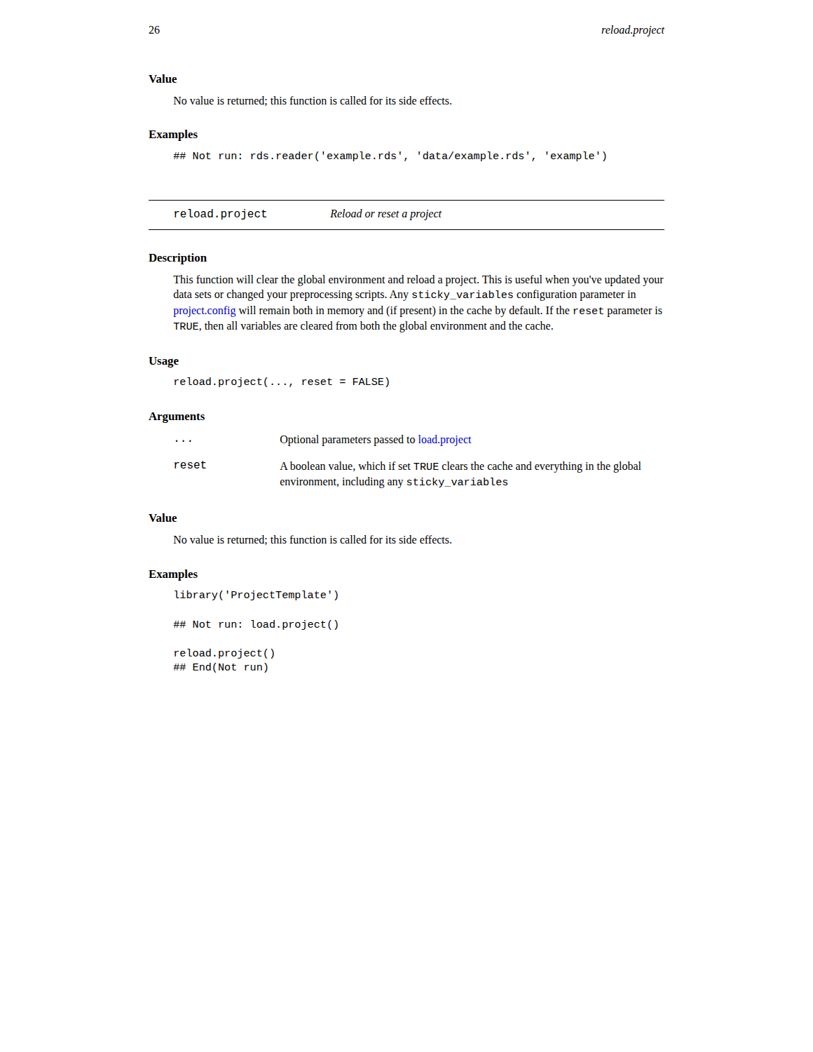26 reload.project
Value
No value is returned; this function is called for its side effects.
Examples
## Not run: rds.reader('example.rds', 'data/example.rds', 'example')
reload.project Reload or reset a project
Description
This function will clear the global environment and reload a project. This is useful when you've updated your data sets or changed your preprocessing scripts. Any sticky_variables configuration parameter in project.config will remain both in memory and (if present) in the cache by default. If the reset parameter is TRUE, then all variables are cleared from both the global environment and the cache.
Usage
reload.project(..., reset = FALSE)
Arguments
...
Optional parameters passed to load.project
reset
A boolean value, which if set TRUE clears the cache and everything in the global environment, including any sticky_variables
Value
No value is returned; this function is called for its side effects.
Examples
library('ProjectTemplate')

## Not run: load.project()

reload.project()
## End(Not run)